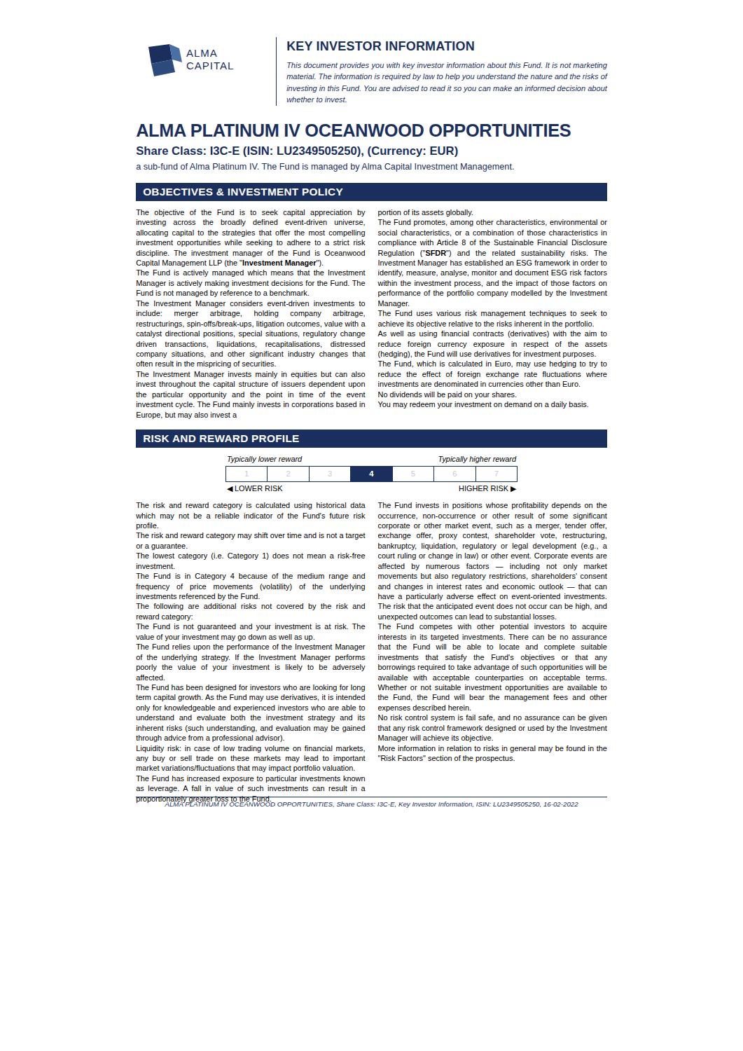ALMA CAPITAL
KEY INVESTOR INFORMATION
This document provides you with key investor information about this Fund. It is not marketing material. The information is required by law to help you understand the nature and the risks of investing in this Fund. You are advised to read it so you can make an informed decision about whether to invest.
ALMA PLATINUM IV OCEANWOOD OPPORTUNITIES
Share Class: I3C-E (ISIN: LU2349505250), (Currency: EUR)
a sub-fund of Alma Platinum IV. The Fund is managed by Alma Capital Investment Management.
OBJECTIVES & INVESTMENT POLICY
The objective of the Fund is to seek capital appreciation by investing across the broadly defined event-driven universe, allocating capital to the strategies that offer the most compelling investment opportunities while seeking to adhere to a strict risk discipline. The investment manager of the Fund is Oceanwood Capital Management LLP (the "Investment Manager").
The Fund is actively managed which means that the Investment Manager is actively making investment decisions for the Fund. The Fund is not managed by reference to a benchmark.
The Investment Manager considers event-driven investments to include: merger arbitrage, holding company arbitrage, restructurings, spin-offs/break-ups, litigation outcomes, value with a catalyst directional positions, special situations, regulatory change driven transactions, liquidations, recapitalisations, distressed company situations, and other significant industry changes that often result in the mispricing of securities.
The Investment Manager invests mainly in equities but can also invest throughout the capital structure of issuers dependent upon the particular opportunity and the point in time of the event investment cycle. The Fund mainly invests in corporations based in Europe, but may also invest a
portion of its assets globally.
The Fund promotes, among other characteristics, environmental or social characteristics, or a combination of those characteristics in compliance with Article 8 of the Sustainable Financial Disclosure Regulation ("SFDR") and the related sustainability risks. The Investment Manager has established an ESG framework in order to identify, measure, analyse, monitor and document ESG risk factors within the investment process, and the impact of those factors on performance of the portfolio company modelled by the Investment Manager.
The Fund uses various risk management techniques to seek to achieve its objective relative to the risks inherent in the portfolio.
As well as using financial contracts (derivatives) with the aim to reduce foreign currency exposure in respect of the assets (hedging), the Fund will use derivatives for investment purposes.
The Fund, which is calculated in Euro, may use hedging to try to reduce the effect of foreign exchange rate fluctuations where investments are denominated in currencies other than Euro.
No dividends will be paid on your shares.
You may redeem your investment on demand on a daily basis.
RISK AND REWARD PROFILE
Typically lower reward Typically higher reward
1
2
3
4
5
6
7
◀ LOWER RISK HIGHER RISK ▶
The risk and reward category is calculated using historical data which may not be a reliable indicator of the Fund's future risk profile.
The risk and reward category may shift over time and is not a target or a guarantee.
The lowest category (i.e. Category 1) does not mean a risk-free investment.
The Fund is in Category 4 because of the medium range and frequency of price movements (volatility) of the underlying investments referenced by the Fund.
The following are additional risks not covered by the risk and reward category:
The Fund is not guaranteed and your investment is at risk. The value of your investment may go down as well as up.
The Fund relies upon the performance of the Investment Manager of the underlying strategy. If the Investment Manager performs poorly the value of your investment is likely to be adversely affected.
The Fund has been designed for investors who are looking for long term capital growth. As the Fund may use derivatives, it is intended only for knowledgeable and experienced investors who are able to understand and evaluate both the investment strategy and its inherent risks (such understanding, and evaluation may be gained through advice from a professional advisor).
Liquidity risk: in case of low trading volume on financial markets, any buy or sell trade on these markets may lead to important market variations/fluctuations that may impact portfolio valuation.
The Fund has increased exposure to particular investments known as leverage. A fall in value of such investments can result in a proportionately greater loss to the Fund.
The Fund invests in positions whose profitability depends on the occurrence, non-occurrence or other result of some significant corporate or other market event, such as a merger, tender offer, exchange offer, proxy contest, shareholder vote, restructuring, bankruptcy, liquidation, regulatory or legal development (e.g., a court ruling or change in law) or other event. Corporate events are affected by numerous factors — including not only market movements but also regulatory restrictions, shareholders' consent and changes in interest rates and economic outlook — that can have a particularly adverse effect on event-oriented investments. The risk that the anticipated event does not occur can be high, and unexpected outcomes can lead to substantial losses.
The Fund competes with other potential investors to acquire interests in its targeted investments. There can be no assurance that the Fund will be able to locate and complete suitable investments that satisfy the Fund's objectives or that any borrowings required to take advantage of such opportunities will be available with acceptable counterparties on acceptable terms. Whether or not suitable investment opportunities are available to the Fund, the Fund will bear the management fees and other expenses described herein.
No risk control system is fail safe, and no assurance can be given that any risk control framework designed or used by the Investment Manager will achieve its objective.
More information in relation to risks in general may be found in the "Risk Factors" section of the prospectus.
ALMA PLATINUM IV OCEANWOOD OPPORTUNITIES, Share Class: I3C-E, Key Investor Information, ISIN: LU2349505250, 16-02-2022